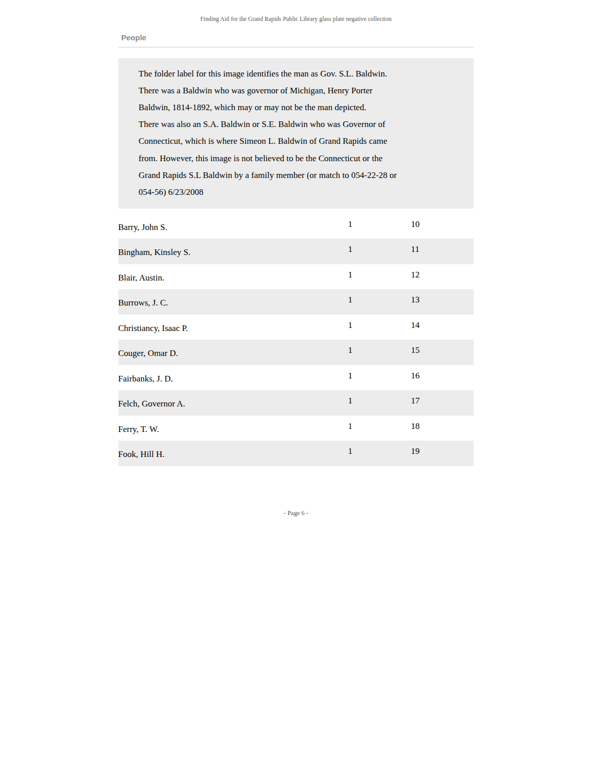Finding Aid for the Grand Rapids Public Library glass plate negative collection
People
The folder label for this image identifies the man as Gov. S.L. Baldwin.
There was a Baldwin who was governor of Michigan, Henry Porter
Baldwin, 1814-1892, which may or may not be the man depicted.
There was also an S.A. Baldwin or S.E. Baldwin who was Governor of
Connecticut, which is where Simeon L. Baldwin of Grand Rapids came
from. However, this image is not believed to be the Connecticut or the
Grand Rapids S.L Baldwin by a family member (or match to 054-22-28 or
054-56) 6/23/2008
| Barry, John S. | 1 | 10 |
| Bingham, Kinsley S. | 1 | 11 |
| Blair, Austin. | 1 | 12 |
| Burrows, J. C. | 1 | 13 |
| Christiancy, Isaac P. | 1 | 14 |
| Couger, Omar D. | 1 | 15 |
| Fairbanks, J. D. | 1 | 16 |
| Felch, Governor A. | 1 | 17 |
| Ferry, T. W. | 1 | 18 |
| Fook, Hill H. | 1 | 19 |
- Page 6 -